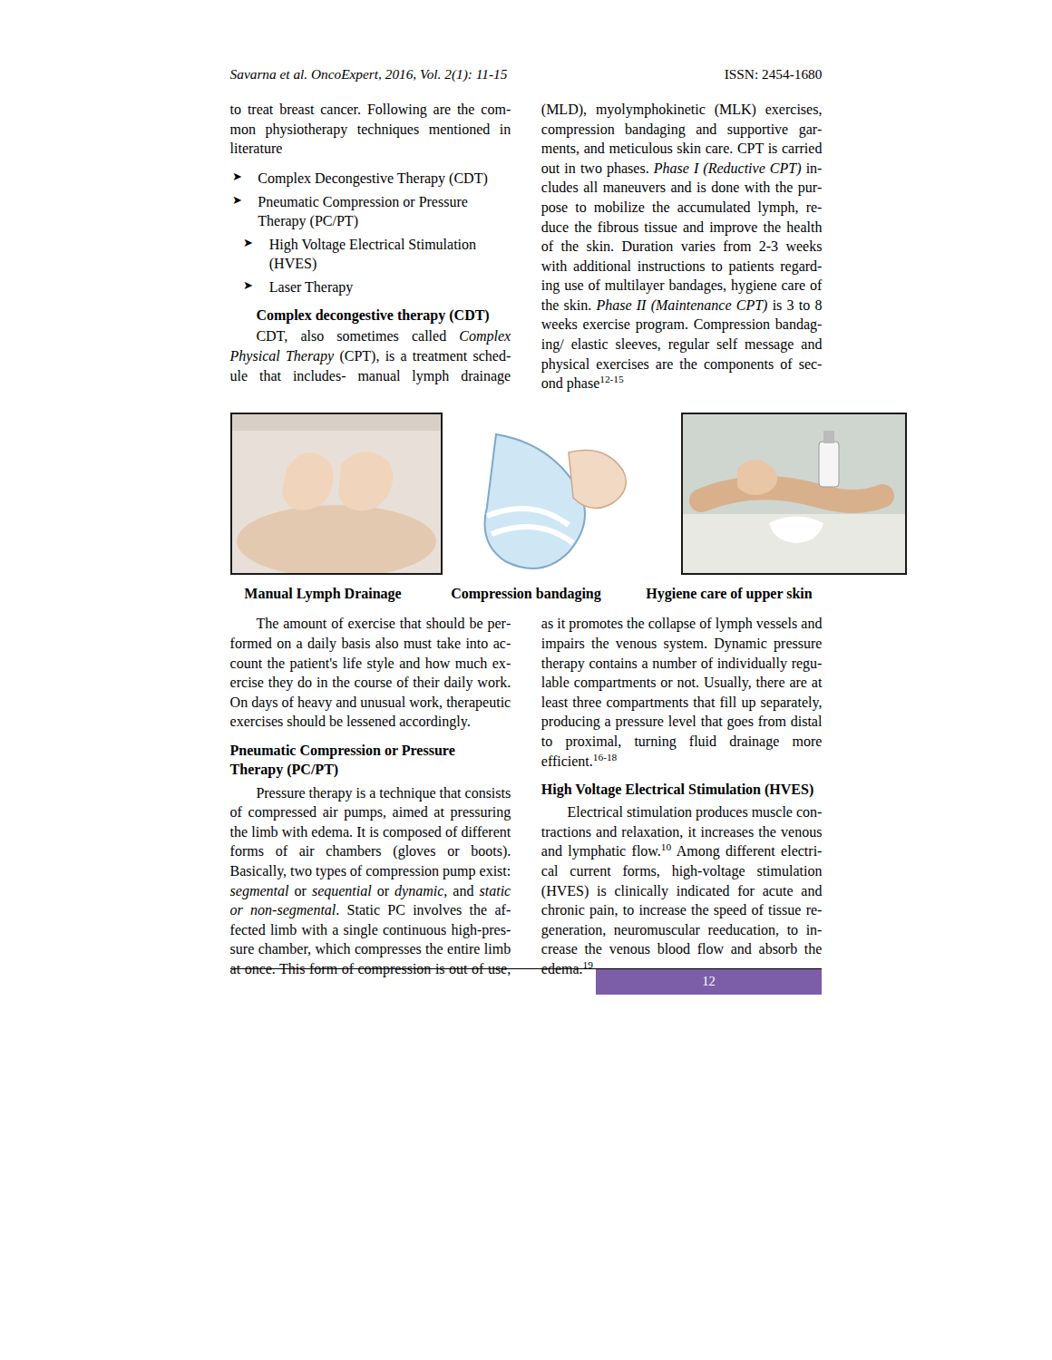Savarna et al. OncoExpert, 2016, Vol. 2(1): 11-15 ISSN: 2454-1680
to treat breast cancer. Following are the common physiotherapy techniques mentioned in literature
Complex Decongestive Therapy (CDT)
Pneumatic Compression or Pressure Therapy (PC/PT)
High Voltage Electrical Stimulation (HVES)
Laser Therapy
Complex decongestive therapy (CDT)
CDT, also sometimes called Complex Physical Therapy (CPT), is a treatment schedule that includes- manual lymph drainage (MLD), myolymphokinetic (MLK) exercises, compression bandaging and supportive garments, and meticulous skin care. CPT is carried out in two phases. Phase I (Reductive CPT) includes all maneuvers and is done with the purpose to mobilize the accumulated lymph, reduce the fibrous tissue and improve the health of the skin. Duration varies from 2-3 weeks with additional instructions to patients regarding use of multilayer bandages, hygiene care of the skin. Phase II (Maintenance CPT) is 3 to 8 weeks exercise program. Compression bandaging/ elastic sleeves, regular self message and physical exercises are the components of second phase12-15
Manual Lymph Drainage
Compression bandaging
Hygiene care of upper skin
The amount of exercise that should be performed on a daily basis also must take into account the patient's life style and how much exercise they do in the course of their daily work. On days of heavy and unusual work, therapeutic exercises should be lessened accordingly.
Pneumatic Compression or Pressure Therapy (PC/PT)
Pressure therapy is a technique that consists of compressed air pumps, aimed at pressuring the limb with edema. It is composed of different forms of air chambers (gloves or boots). Basically, two types of compression pump exist: segmental or sequential or dynamic, and static or non-segmental. Static PC involves the affected limb with a single continuous high-pressure chamber, which compresses the entire limb at once. This form of compression is out of use, as it promotes the collapse of lymph vessels and impairs the venous system. Dynamic pressure therapy contains a number of individually regulable compartments or not. Usually, there are at least three compartments that fill up separately, producing a pressure level that goes from distal to proximal, turning fluid drainage more efficient.16-18
High Voltage Electrical Stimulation (HVES)
Electrical stimulation produces muscle contractions and relaxation, it increases the venous and lymphatic flow.10 Among different electrical current forms, high-voltage stimulation (HVES) is clinically indicated for acute and chronic pain, to increase the speed of tissue regeneration, neuromuscular reeducation, to increase the venous blood flow and absorb the edema.19
12